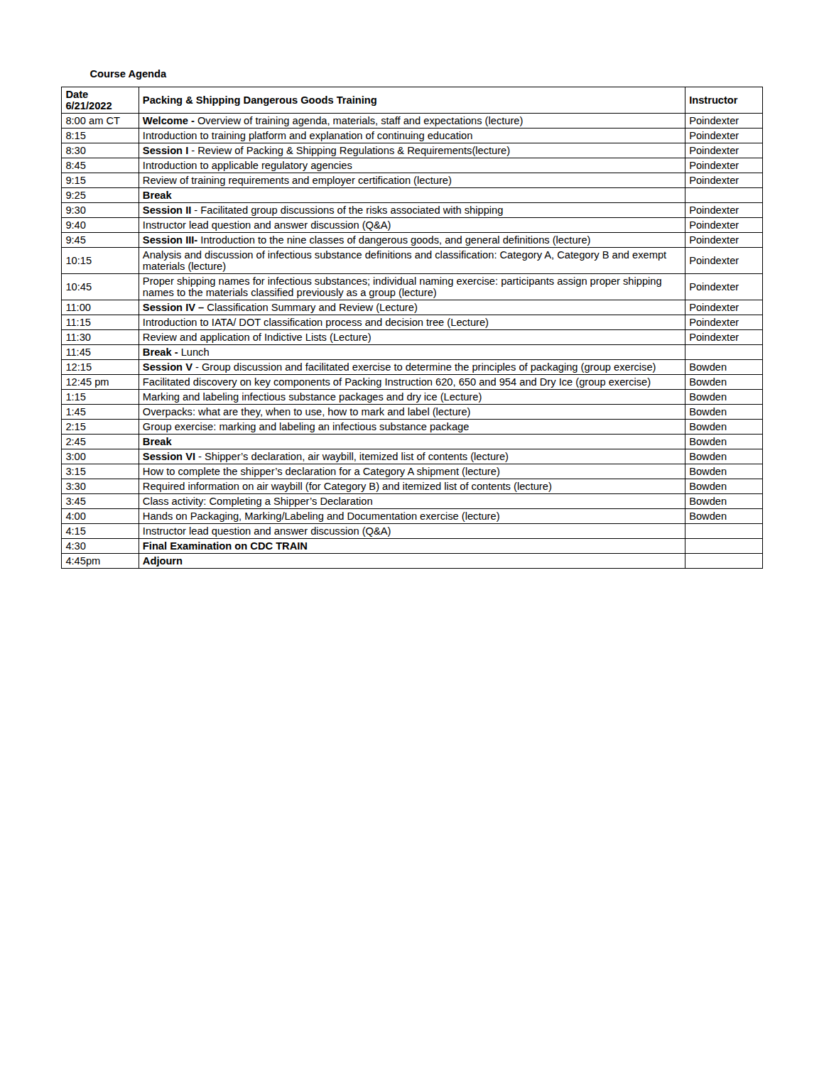Course Agenda
| Date 6/21/2022 | Packing & Shipping Dangerous Goods Training | Instructor |
| --- | --- | --- |
| 8:00 am CT | Welcome - Overview of training agenda, materials, staff and expectations (lecture) | Poindexter |
| 8:15 | Introduction to training platform and explanation of continuing education | Poindexter |
| 8:30 | Session I - Review of Packing & Shipping Regulations & Requirements(lecture) | Poindexter |
| 8:45 | Introduction to applicable regulatory agencies | Poindexter |
| 9:15 | Review of training requirements and employer certification (lecture) | Poindexter |
| 9:25 | Break | |
| 9:30 | Session II - Facilitated group discussions of the risks associated with shipping | Poindexter |
| 9:40 | Instructor lead question and answer discussion (Q&A) | Poindexter |
| 9:45 | Session III- Introduction to the nine classes of dangerous goods, and general definitions (lecture) | Poindexter |
| 10:15 | Analysis and discussion of infectious substance definitions and classification: Category A, Category B and exempt materials (lecture) | Poindexter |
| 10:45 | Proper shipping names for infectious substances; individual naming exercise: participants assign proper shipping names to the materials classified previously as a group (lecture) | Poindexter |
| 11:00 | Session IV – Classification Summary and Review (Lecture) | Poindexter |
| 11:15 | Introduction to IATA/ DOT classification process and decision tree (Lecture) | Poindexter |
| 11:30 | Review and application of Indictive Lists (Lecture) | Poindexter |
| 11:45 | Break - Lunch | |
| 12:15 | Session V - Group discussion and facilitated exercise to determine the principles of packaging (group exercise) | Bowden |
| 12:45 pm | Facilitated discovery on key components of Packing Instruction 620, 650 and 954 and Dry Ice (group exercise) | Bowden |
| 1:15 | Marking and labeling infectious substance packages and dry ice (Lecture) | Bowden |
| 1:45 | Overpacks: what are they, when to use, how to mark and label (lecture) | Bowden |
| 2:15 | Group exercise: marking and labeling an infectious substance package | Bowden |
| 2:45 | Break | Bowden |
| 3:00 | Session VI - Shipper’s declaration, air waybill, itemized list of contents (lecture) | Bowden |
| 3:15 | How to complete the shipper’s declaration for a Category A shipment (lecture) | Bowden |
| 3:30 | Required information on air waybill (for Category B) and itemized list of contents (lecture) | Bowden |
| 3:45 | Class activity: Completing a Shipper’s Declaration | Bowden |
| 4:00 | Hands on Packaging, Marking/Labeling and Documentation exercise (lecture) | Bowden |
| 4:15 | Instructor lead question and answer discussion (Q&A) | |
| 4:30 | Final Examination on CDC TRAIN | |
| 4:45pm | Adjourn | |